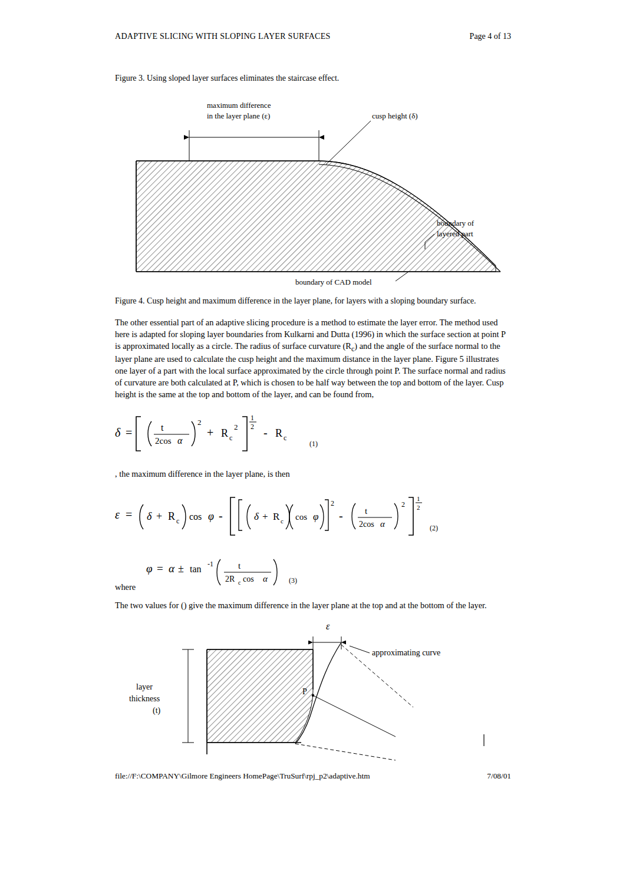ADAPTIVE SLICING WITH SLOPING LAYER SURFACES
Page 4 of 13
Figure 3. Using sloped layer surfaces eliminates the staircase effect.
maximum difference in the layer plane (ε) cusp height (δ) boundary of layered part boundary of CAD model
Figure 4. Cusp height and maximum difference in the layer plane, for layers with a sloping boundary surface.
The other essential part of an adaptive slicing procedure is a method to estimate the layer error. The method used here is adapted for sloping layer boundaries from Kulkarni and Dutta (1996) in which the surface section at point P is approximated locally as a circle. The radius of surface curvature (Rc) and the angle of the surface normal to the layer plane are used to calculate the cusp height and the maximum distance in the layer plane. Figure 5 illustrates one layer of a part with the local surface approximated by the circle through point P. The surface normal and radius of curvature are both calculated at P, which is chosen to be half way between the top and bottom of the layer. Cusp height is the same at the top and bottom of the layer, and can be found from,
δ = t 2cos α 2 + R c 2 1 2 - R c (1)
, the maximum difference in the layer plane, is then
ε = δ + R c cos φ - δ + R c cos φ 2 - t 2cos α 2 1 2 (2)
where φ = α ± tan -1 t 2R c cos α (3)
The two values for () give the maximum difference in the layer plane at the top and at the bottom of the layer.
ε approximating curve P layer thickness (t)
file://F:\COMPANY\Gilmore Engineers HomePage\TruSurf\rpj_p2\adaptive.htm
7/08/01